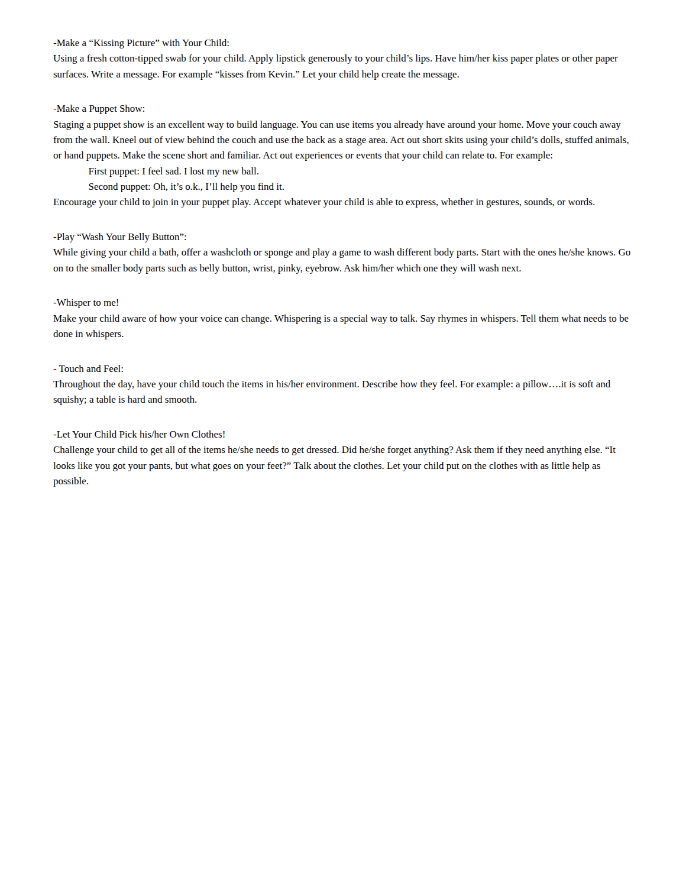-Make a “Kissing Picture” with Your Child:
Using a fresh cotton-tipped swab for your child. Apply lipstick generously to your child’s lips. Have him/her kiss paper plates or other paper surfaces. Write a message. For example “kisses from Kevin.” Let your child help create the message.
-Make a Puppet Show:
Staging a puppet show is an excellent way to build language. You can use items you already have around your home. Move your couch away from the wall. Kneel out of view behind the couch and use the back as a stage area. Act out short skits using your child’s dolls, stuffed animals, or hand puppets. Make the scene short and familiar. Act out experiences or events that your child can relate to. For example:
First puppet: I feel sad. I lost my new ball.
Second puppet: Oh, it’s o.k., I’ll help you find it.
Encourage your child to join in your puppet play. Accept whatever your child is able to express, whether in gestures, sounds, or words.
-Play “Wash Your Belly Button”:
While giving your child a bath, offer a washcloth or sponge and play a game to wash different body parts. Start with the ones he/she knows. Go on to the smaller body parts such as belly button, wrist, pinky, eyebrow. Ask him/her which one they will wash next.
-Whisper to me!
Make your child aware of how your voice can change. Whispering is a special way to talk. Say rhymes in whispers. Tell them what needs to be done in whispers.
- Touch and Feel:
Throughout the day, have your child touch the items in his/her environment. Describe how they feel. For example: a pillow….it is soft and squishy; a table is hard and smooth.
-Let Your Child Pick his/her Own Clothes!
Challenge your child to get all of the items he/she needs to get dressed. Did he/she forget anything? Ask them if they need anything else. “It looks like you got your pants, but what goes on your feet?” Talk about the clothes. Let your child put on the clothes with as little help as possible.